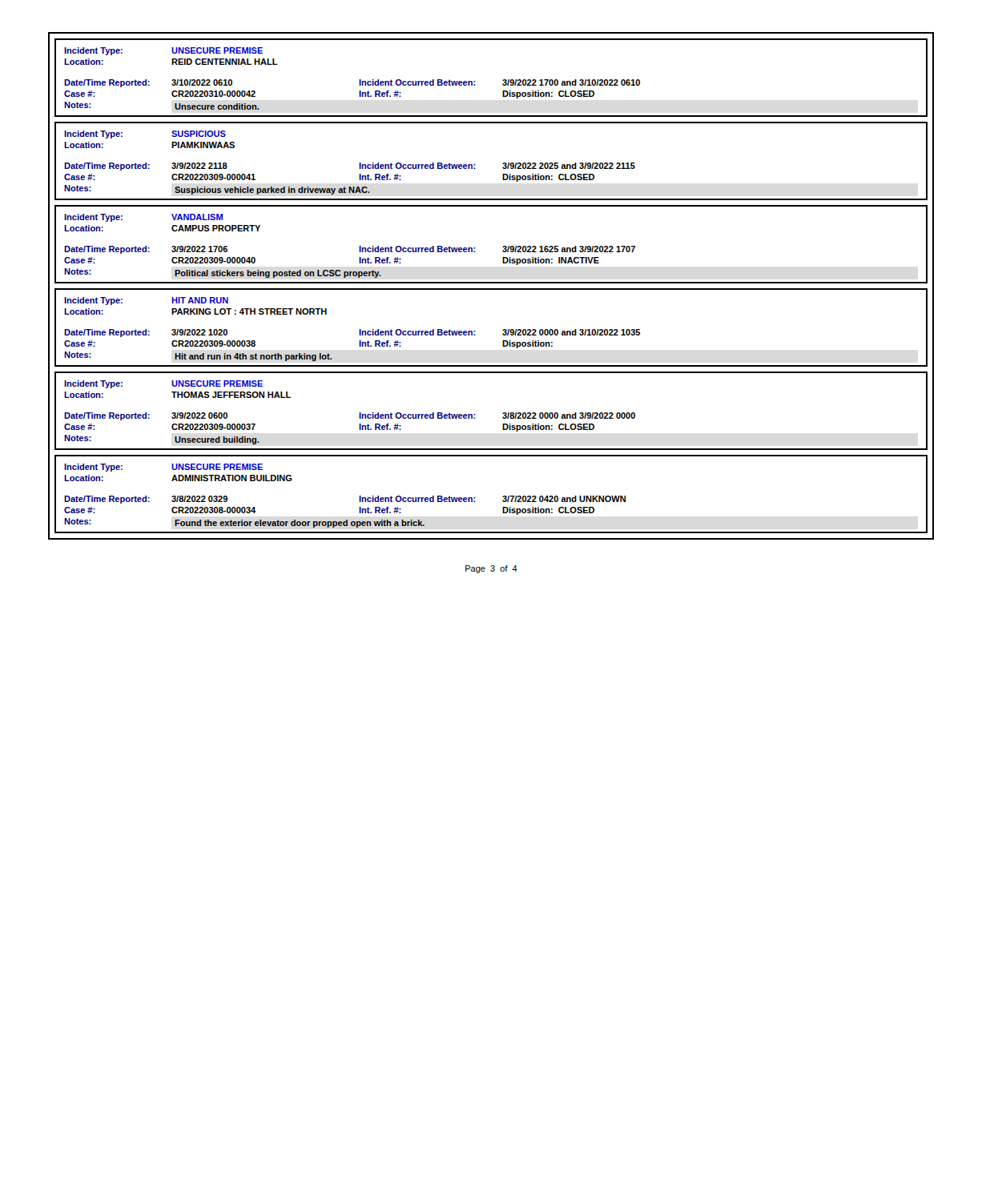| Incident Type: | UNSECURE PREMISE |
| Location: | REID CENTENNIAL HALL |
| Date/Time Reported: | 3/10/2022 0610 | Incident Occurred Between: | 3/9/2022 1700 and 3/10/2022 0610 |
| Case #: | CR20220310-000042 | Int. Ref. #: | Disposition: CLOSED |
| Notes: | Unsecure condition. |
| Incident Type: | SUSPICIOUS |
| Location: | PIAMKINWAAS |
| Date/Time Reported: | 3/9/2022 2118 | Incident Occurred Between: | 3/9/2022 2025 and 3/9/2022 2115 |
| Case #: | CR20220309-000041 | Int. Ref. #: | Disposition: CLOSED |
| Notes: | Suspicious vehicle parked in driveway at NAC. |
| Incident Type: | VANDALISM |
| Location: | CAMPUS PROPERTY |
| Date/Time Reported: | 3/9/2022 1706 | Incident Occurred Between: | 3/9/2022 1625 and 3/9/2022 1707 |
| Case #: | CR20220309-000040 | Int. Ref. #: | Disposition: INACTIVE |
| Notes: | Political stickers being posted on LCSC property. |
| Incident Type: | HIT AND RUN |
| Location: | PARKING LOT : 4TH STREET NORTH |
| Date/Time Reported: | 3/9/2022 1020 | Incident Occurred Between: | 3/9/2022 0000 and 3/10/2022 1035 |
| Case #: | CR20220309-000038 | Int. Ref. #: | Disposition: |
| Notes: | Hit and run in 4th st north parking lot. |
| Incident Type: | UNSECURE PREMISE |
| Location: | THOMAS JEFFERSON HALL |
| Date/Time Reported: | 3/9/2022 0600 | Incident Occurred Between: | 3/8/2022 0000 and 3/9/2022 0000 |
| Case #: | CR20220309-000037 | Int. Ref. #: | Disposition: CLOSED |
| Notes: | Unsecured building. |
| Incident Type: | UNSECURE PREMISE |
| Location: | ADMINISTRATION BUILDING |
| Date/Time Reported: | 3/8/2022 0329 | Incident Occurred Between: | 3/7/2022 0420 and UNKNOWN |
| Case #: | CR20220308-000034 | Int. Ref. #: | Disposition: CLOSED |
| Notes: | Found the exterior elevator door propped open with a brick. |
Page 3 of 4